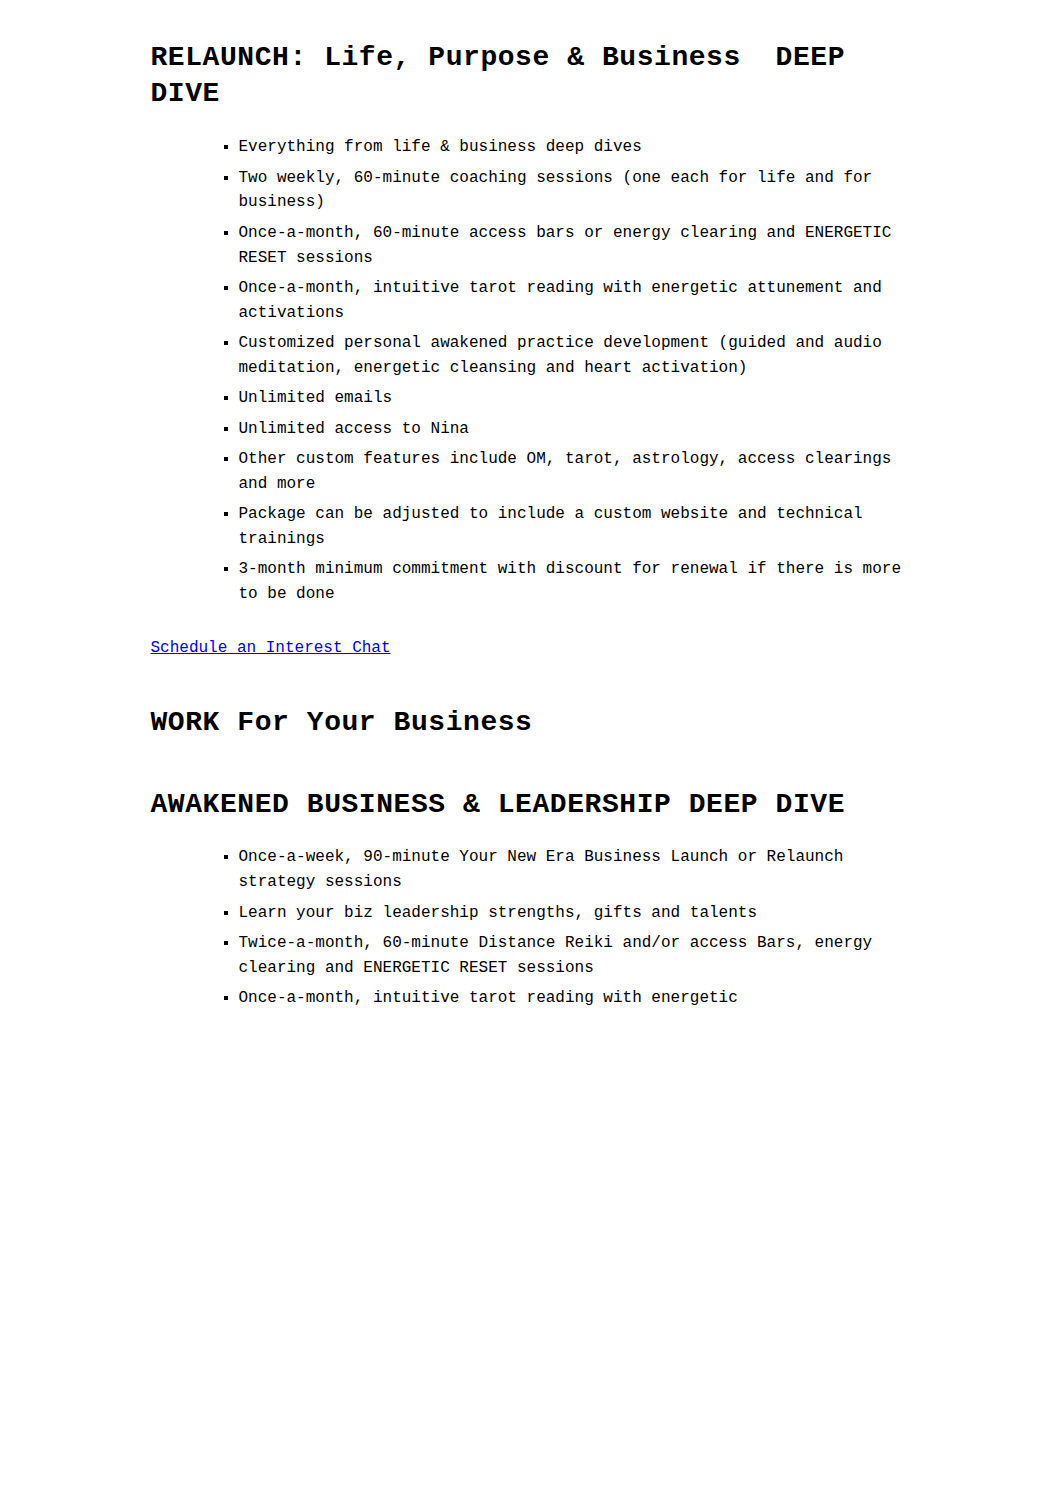RELAUNCH: Life, Purpose & Business DEEP DIVE
Everything from life & business deep dives
Two weekly, 60-minute coaching sessions (one each for life and for business)
Once-a-month, 60-minute access bars or energy clearing and ENERGETIC RESET sessions
Once-a-month, intuitive tarot reading with energetic attunement and activations
Customized personal awakened practice development (guided and audio meditation, energetic cleansing and heart activation)
Unlimited emails
Unlimited access to Nina
Other custom features include OM, tarot, astrology, access clearings and more
Package can be adjusted to include a custom website and technical trainings
3-month minimum commitment with discount for renewal if there is more to be done
Schedule an Interest Chat
WORK For Your Business
AWAKENED BUSINESS & LEADERSHIP DEEP DIVE
Once-a-week, 90-minute Your New Era Business Launch or Relaunch strategy sessions
Learn your biz leadership strengths, gifts and talents
Twice-a-month, 60-minute Distance Reiki and/or access Bars, energy clearing and ENERGETIC RESET sessions
Once-a-month, intuitive tarot reading with energetic